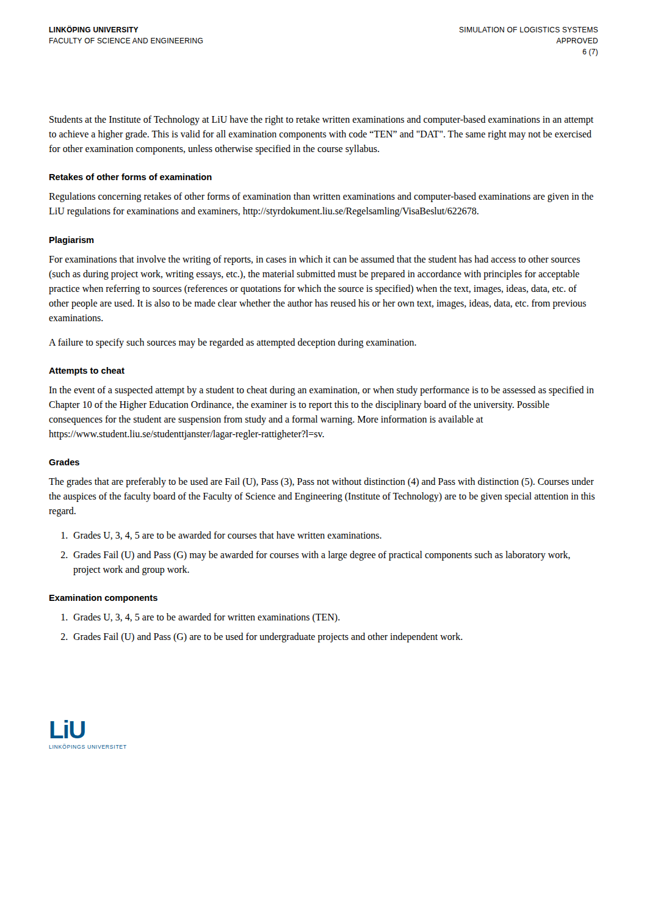LINKÖPING UNIVERSITY
FACULTY OF SCIENCE AND ENGINEERING
SIMULATION OF LOGISTICS SYSTEMS
APPROVED
6 (7)
Students at the Institute of Technology at LiU have the right to retake written examinations and computer-based examinations in an attempt to achieve a higher grade. This is valid for all examination components with code “TEN” and "DAT". The same right may not be exercised for other examination components, unless otherwise specified in the course syllabus.
Retakes of other forms of examination
Regulations concerning retakes of other forms of examination than written examinations and computer-based examinations are given in the LiU regulations for examinations and examiners, http://styrdokument.liu.se/Regelsamling/VisaBeslut/622678.
Plagiarism
For examinations that involve the writing of reports, in cases in which it can be assumed that the student has had access to other sources (such as during project work, writing essays, etc.), the material submitted must be prepared in accordance with principles for acceptable practice when referring to sources (references or quotations for which the source is specified) when the text, images, ideas, data, etc. of other people are used. It is also to be made clear whether the author has reused his or her own text, images, ideas, data, etc. from previous examinations.
A failure to specify such sources may be regarded as attempted deception during examination.
Attempts to cheat
In the event of a suspected attempt by a student to cheat during an examination, or when study performance is to be assessed as specified in Chapter 10 of the Higher Education Ordinance, the examiner is to report this to the disciplinary board of the university. Possible consequences for the student are suspension from study and a formal warning. More information is available at https://www.student.liu.se/studenttjanster/lagar-regler-rattigheter?l=sv.
Grades
The grades that are preferably to be used are Fail (U), Pass (3), Pass not without distinction (4) and Pass with distinction (5). Courses under the auspices of the faculty board of the Faculty of Science and Engineering (Institute of Technology) are to be given special attention in this regard.
Grades U, 3, 4, 5 are to be awarded for courses that have written examinations.
Grades Fail (U) and Pass (G) may be awarded for courses with a large degree of practical components such as laboratory work, project work and group work.
Examination components
Grades U, 3, 4, 5 are to be awarded for written examinations (TEN).
Grades Fail (U) and Pass (G) are to be used for undergraduate projects and other independent work.
LiU
LINKÖPINGS UNIVERSITET